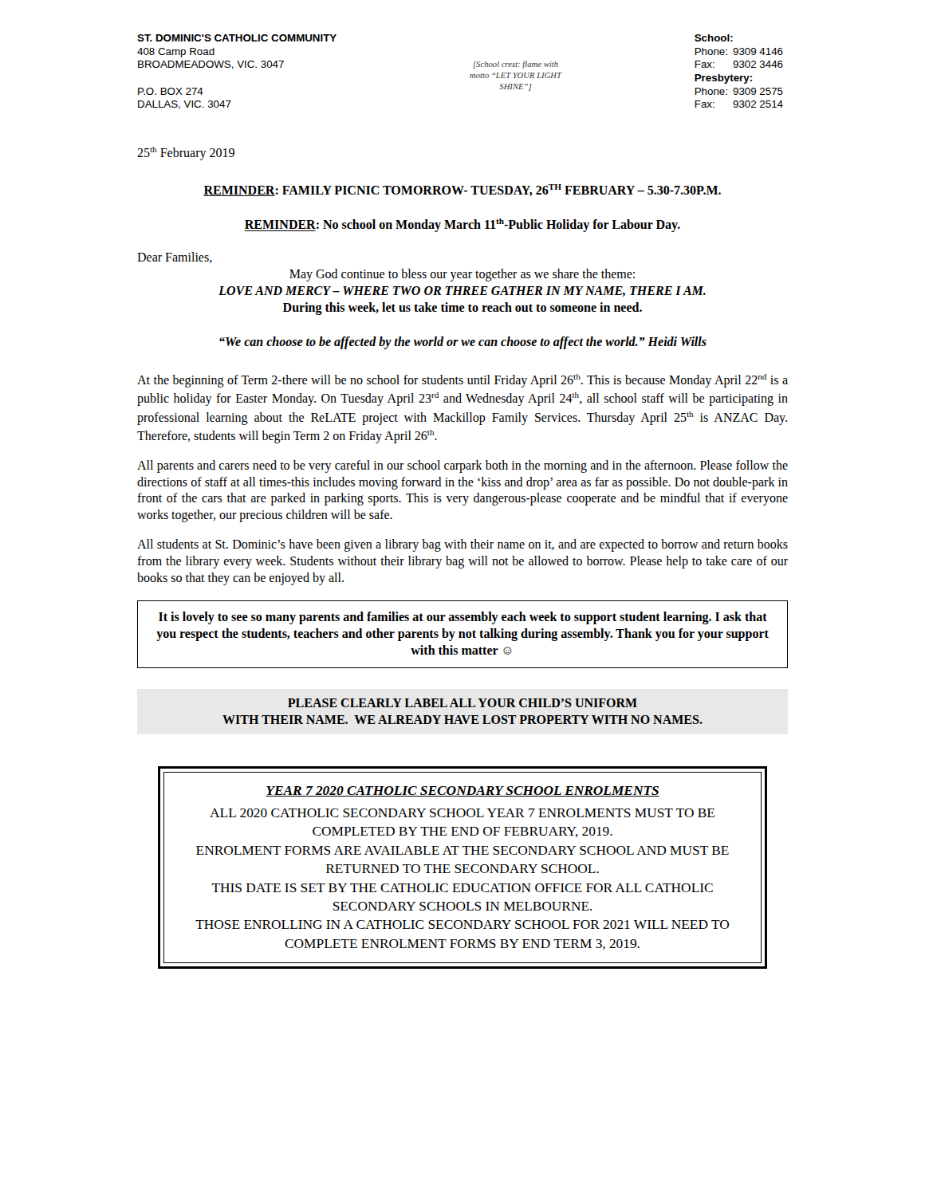ST. DOMINIC'S CATHOLIC COMMUNITY
408 Camp Road
BROADMEADOWS, VIC. 3047
P.O. BOX 274
DALLAS, VIC. 3047
[School crest: flame with motto “LET YOUR LIGHT SHINE”]
| School: |
| Phone: | 9309 4146 |
| Fax: | 9302 3446 |
| Presbytery: |
| Phone: | 9309 2575 |
| Fax: | 9302 2514 |
25th February 2019
REMINDER: FAMILY PICNIC TOMORROW- TUESDAY, 26TH FEBRUARY – 5.30-7.30P.M.
REMINDER: No school on Monday March 11th-Public Holiday for Labour Day.
Dear Families,
May God continue to bless our year together as we share the theme:
LOVE AND MERCY – WHERE TWO OR THREE GATHER IN MY NAME, THERE I AM.
During this week, let us take time to reach out to someone in need.
“We can choose to be affected by the world or we can choose to affect the world.” Heidi Wills
At the beginning of Term 2-there will be no school for students until Friday April 26th. This is because Monday April 22nd is a public holiday for Easter Monday. On Tuesday April 23rd and Wednesday April 24th, all school staff will be participating in professional learning about the ReLATE project with Mackillop Family Services. Thursday April 25th is ANZAC Day. Therefore, students will begin Term 2 on Friday April 26th.
All parents and carers need to be very careful in our school carpark both in the morning and in the afternoon. Please follow the directions of staff at all times-this includes moving forward in the ‘kiss and drop’ area as far as possible. Do not double-park in front of the cars that are parked in parking sports. This is very dangerous-please cooperate and be mindful that if everyone works together, our precious children will be safe.
All students at St. Dominic’s have been given a library bag with their name on it, and are expected to borrow and return books from the library every week. Students without their library bag will not be allowed to borrow. Please help to take care of our books so that they can be enjoyed by all.
It is lovely to see so many parents and families at our assembly each week to support student learning. I ask that you respect the students, teachers and other parents by not talking during assembly. Thank you for your support with this matter ☺
PLEASE CLEARLY LABEL ALL YOUR CHILD’S UNIFORM
WITH THEIR NAME. WE ALREADY HAVE LOST PROPERTY WITH NO NAMES.
YEAR 7 2020 CATHOLIC SECONDARY SCHOOL ENROLMENTS
ALL 2020 CATHOLIC SECONDARY SCHOOL YEAR 7 ENROLMENTS MUST TO BE COMPLETED BY THE END OF FEBRUARY, 2019.
ENROLMENT FORMS ARE AVAILABLE AT THE SECONDARY SCHOOL AND MUST BE RETURNED TO THE SECONDARY SCHOOL.
THIS DATE IS SET BY THE CATHOLIC EDUCATION OFFICE FOR ALL CATHOLIC SECONDARY SCHOOLS IN MELBOURNE.
THOSE ENROLLING IN A CATHOLIC SECONDARY SCHOOL FOR 2021 WILL NEED TO COMPLETE ENROLMENT FORMS BY END TERM 3, 2019.